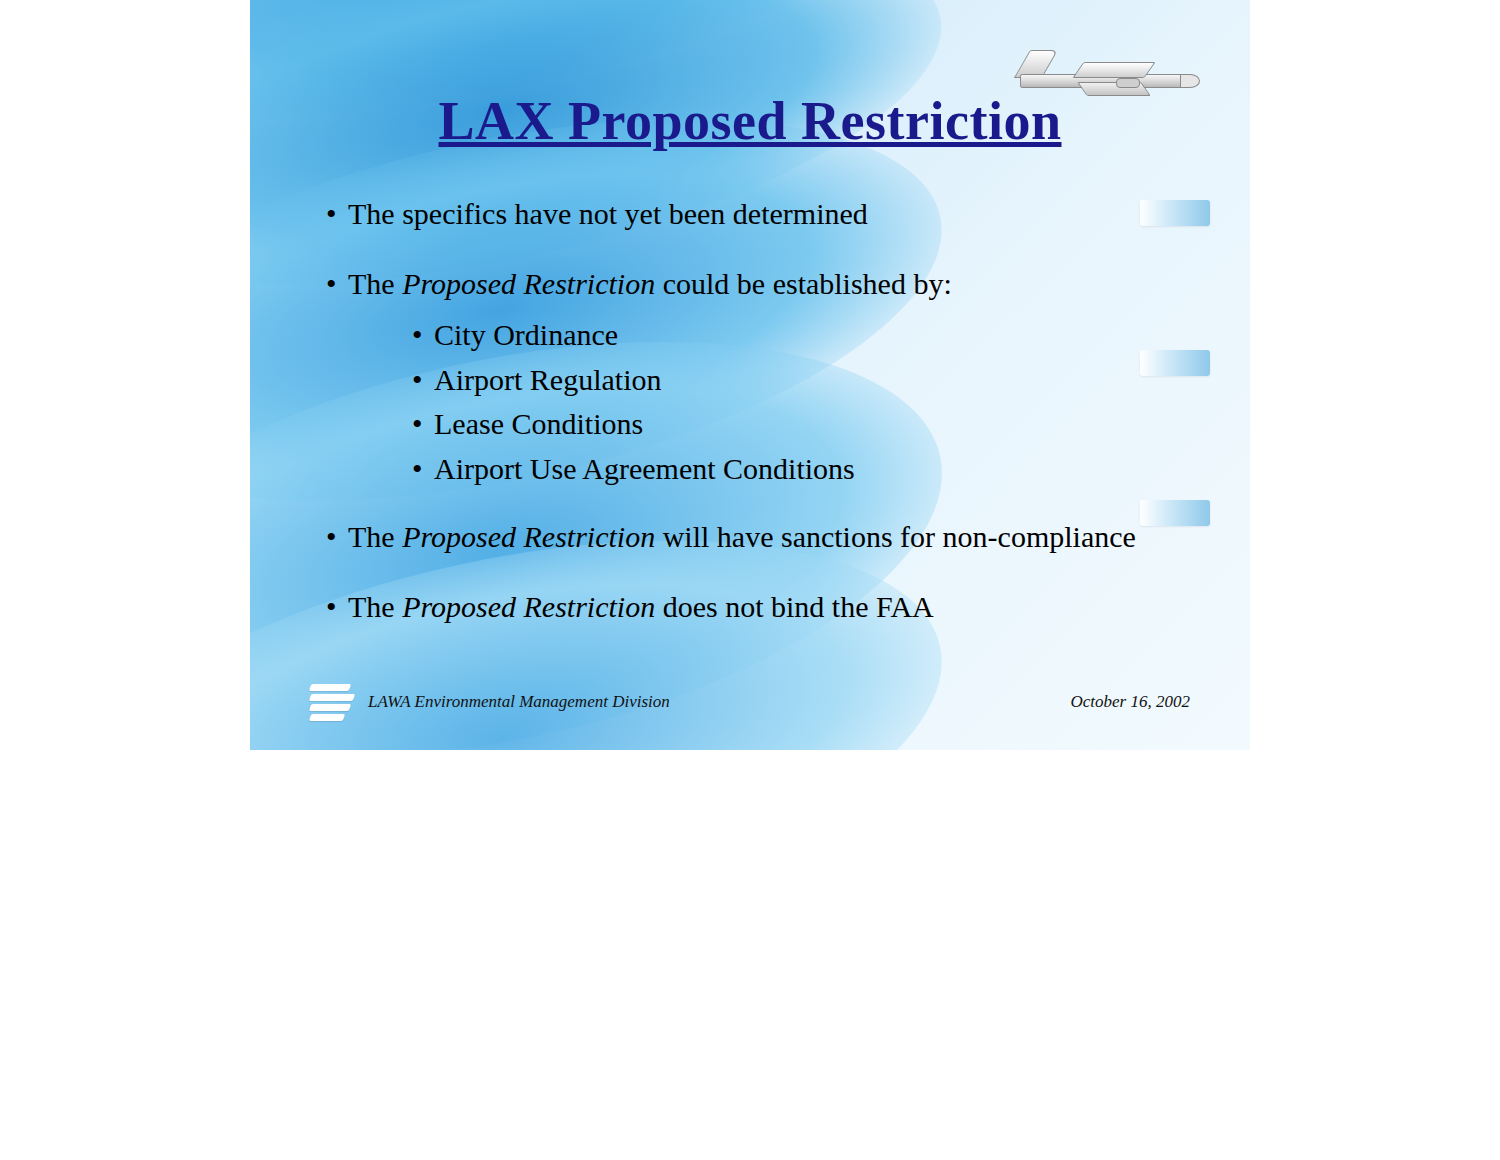LAX Proposed Restriction
The specifics have not yet been determined
The Proposed Restriction could be established by:
City Ordinance
Airport Regulation
Lease Conditions
Airport Use Agreement Conditions
The Proposed Restriction will have sanctions for non-compliance
The Proposed Restriction does not bind the FAA
LAWA Environmental Management Division
October 16, 2002